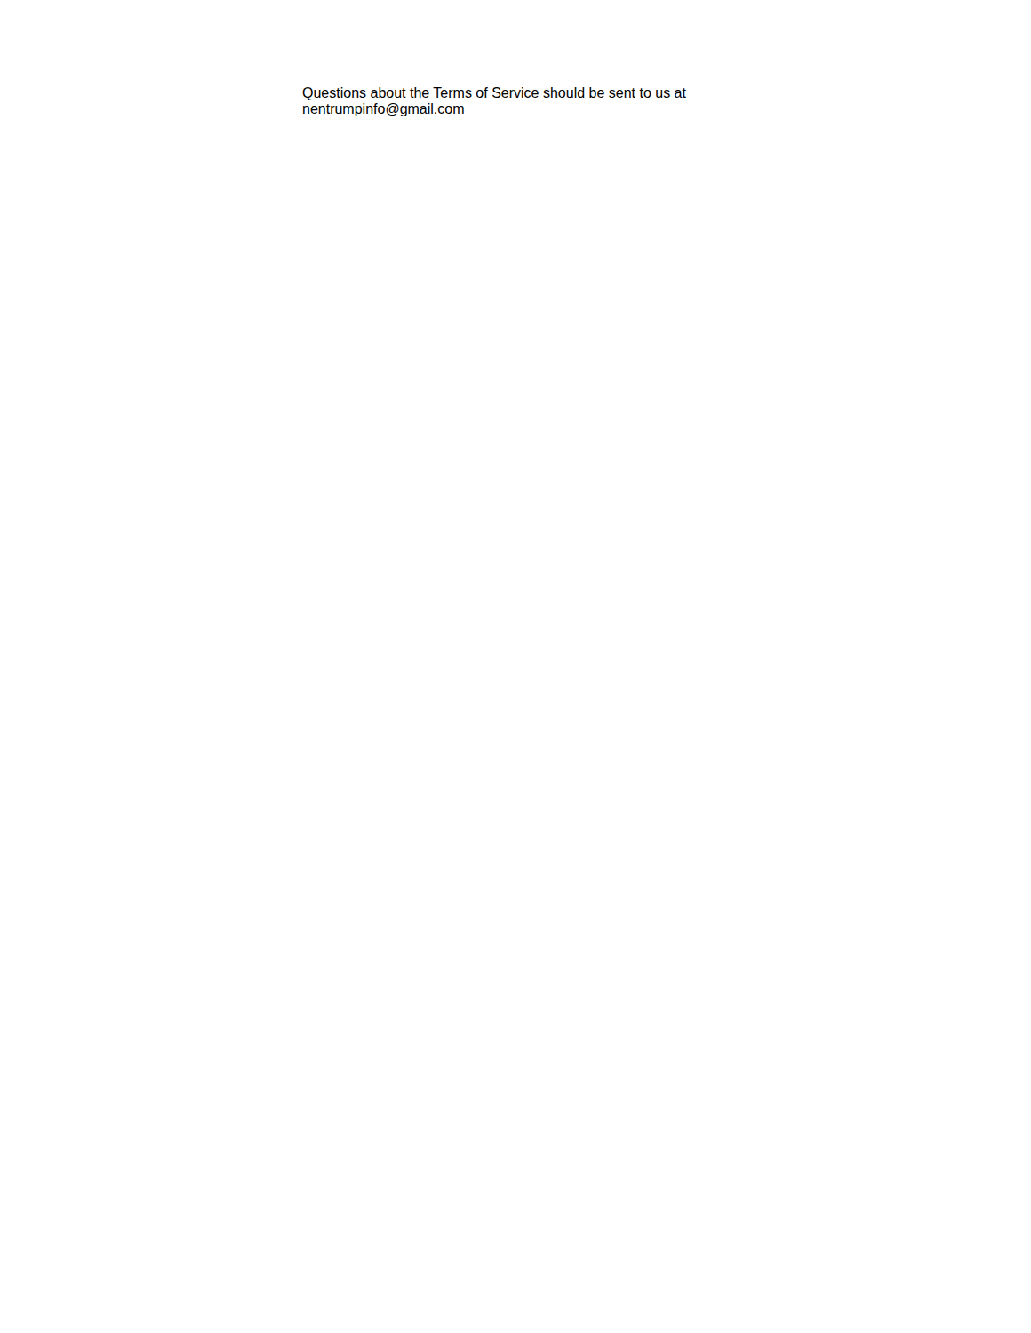Questions about the Terms of Service should be sent to us at nentrumpinfo@gmail.com